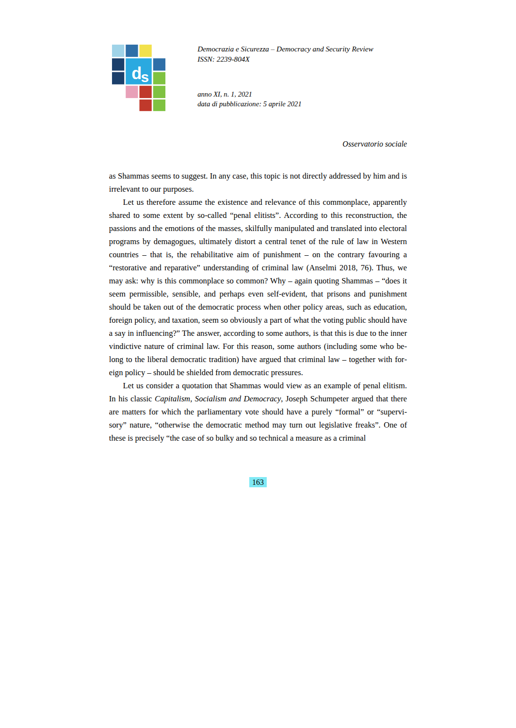d s
Democrazia e Sicurezza – Democracy and Security Review
ISSN: 2239-804X
anno XI, n. 1, 2021
data di pubblicazione: 5 aprile 2021
Osservatorio sociale
as Shammas seems to suggest. In any case, this topic is not directly addressed by him and is irrelevant to our purposes.
Let us therefore assume the existence and relevance of this commonplace, apparently shared to some extent by so-called “penal elitists”. According to this reconstruction, the passions and the emotions of the masses, skilfully manipulated and translated into electoral programs by demagogues, ultimately distort a central tenet of the rule of law in Western countries – that is, the rehabilitative aim of punishment – on the contrary favouring a “restorative and reparative” understanding of criminal law (Anselmi 2018, 76). Thus, we may ask: why is this commonplace so common? Why – again quoting Shammas – “does it seem permissible, sensible, and perhaps even self-evident, that prisons and punishment should be taken out of the democratic process when other policy areas, such as education, foreign policy, and taxation, seem so obviously a part of what the voting public should have a say in influencing?” The answer, according to some authors, is that this is due to the inner vindictive nature of criminal law. For this reason, some authors (including some who belong to the liberal democratic tradition) have argued that criminal law – together with foreign policy – should be shielded from democratic pressures.
Let us consider a quotation that Shammas would view as an example of penal elitism. In his classic Capitalism, Socialism and Democracy, Joseph Schumpeter argued that there are matters for which the parliamentary vote should have a purely “formal” or “supervisory” nature, “otherwise the democratic method may turn out legislative freaks”. One of these is precisely “the case of so bulky and so technical a measure as a criminal
163